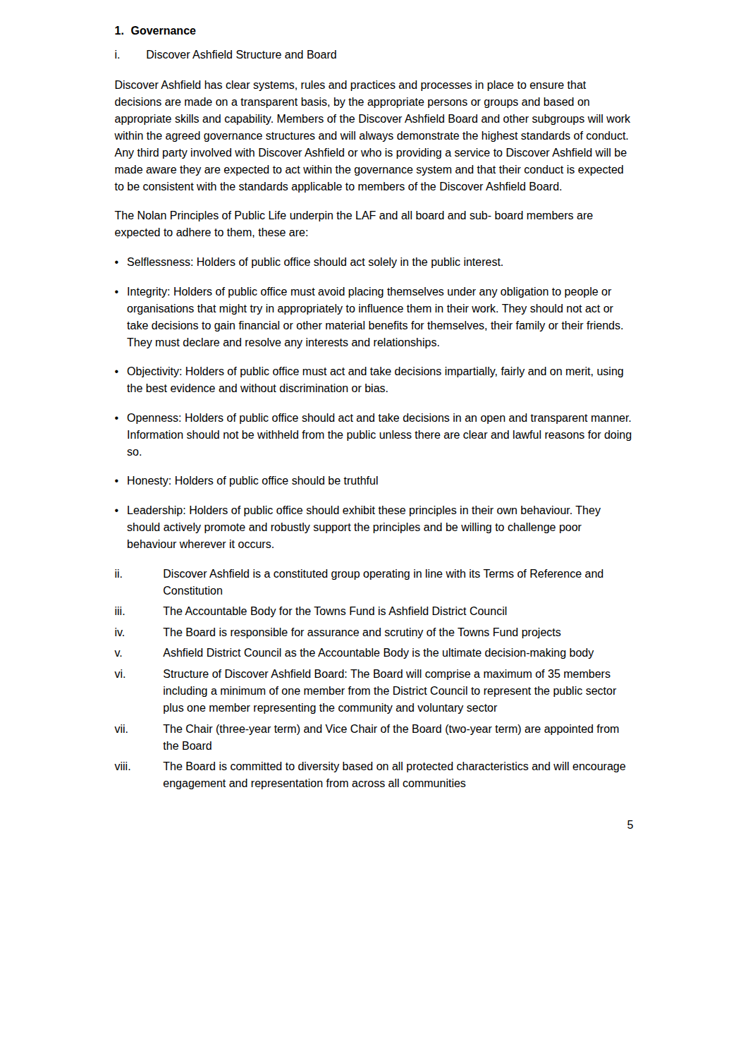1. Governance
i. Discover Ashfield Structure and Board
Discover Ashfield has clear systems, rules and practices and processes in place to ensure that decisions are made on a transparent basis, by the appropriate persons or groups and based on appropriate skills and capability. Members of the Discover Ashfield Board and other subgroups will work within the agreed governance structures and will always demonstrate the highest standards of conduct. Any third party involved with Discover Ashfield or who is providing a service to Discover Ashfield will be made aware they are expected to act within the governance system and that their conduct is expected to be consistent with the standards applicable to members of the Discover Ashfield Board.
The Nolan Principles of Public Life underpin the LAF and all board and sub- board members are expected to adhere to them, these are:
Selflessness: Holders of public office should act solely in the public interest.
Integrity: Holders of public office must avoid placing themselves under any obligation to people or organisations that might try in appropriately to influence them in their work. They should not act or take decisions to gain financial or other material benefits for themselves, their family or their friends. They must declare and resolve any interests and relationships.
Objectivity: Holders of public office must act and take decisions impartially, fairly and on merit, using the best evidence and without discrimination or bias.
Openness: Holders of public office should act and take decisions in an open and transparent manner. Information should not be withheld from the public unless there are clear and lawful reasons for doing so.
Honesty: Holders of public office should be truthful
Leadership: Holders of public office should exhibit these principles in their own behaviour. They should actively promote and robustly support the principles and be willing to challenge poor behaviour wherever it occurs.
ii. Discover Ashfield is a constituted group operating in line with its Terms of Reference and Constitution
iii. The Accountable Body for the Towns Fund is Ashfield District Council
iv. The Board is responsible for assurance and scrutiny of the Towns Fund projects
v. Ashfield District Council as the Accountable Body is the ultimate decision-making body
vi. Structure of Discover Ashfield Board: The Board will comprise a maximum of 35 members including a minimum of one member from the District Council to represent the public sector plus one member representing the community and voluntary sector
vii. The Chair (three-year term) and Vice Chair of the Board (two-year term) are appointed from the Board
viii. The Board is committed to diversity based on all protected characteristics and will encourage engagement and representation from across all communities
5